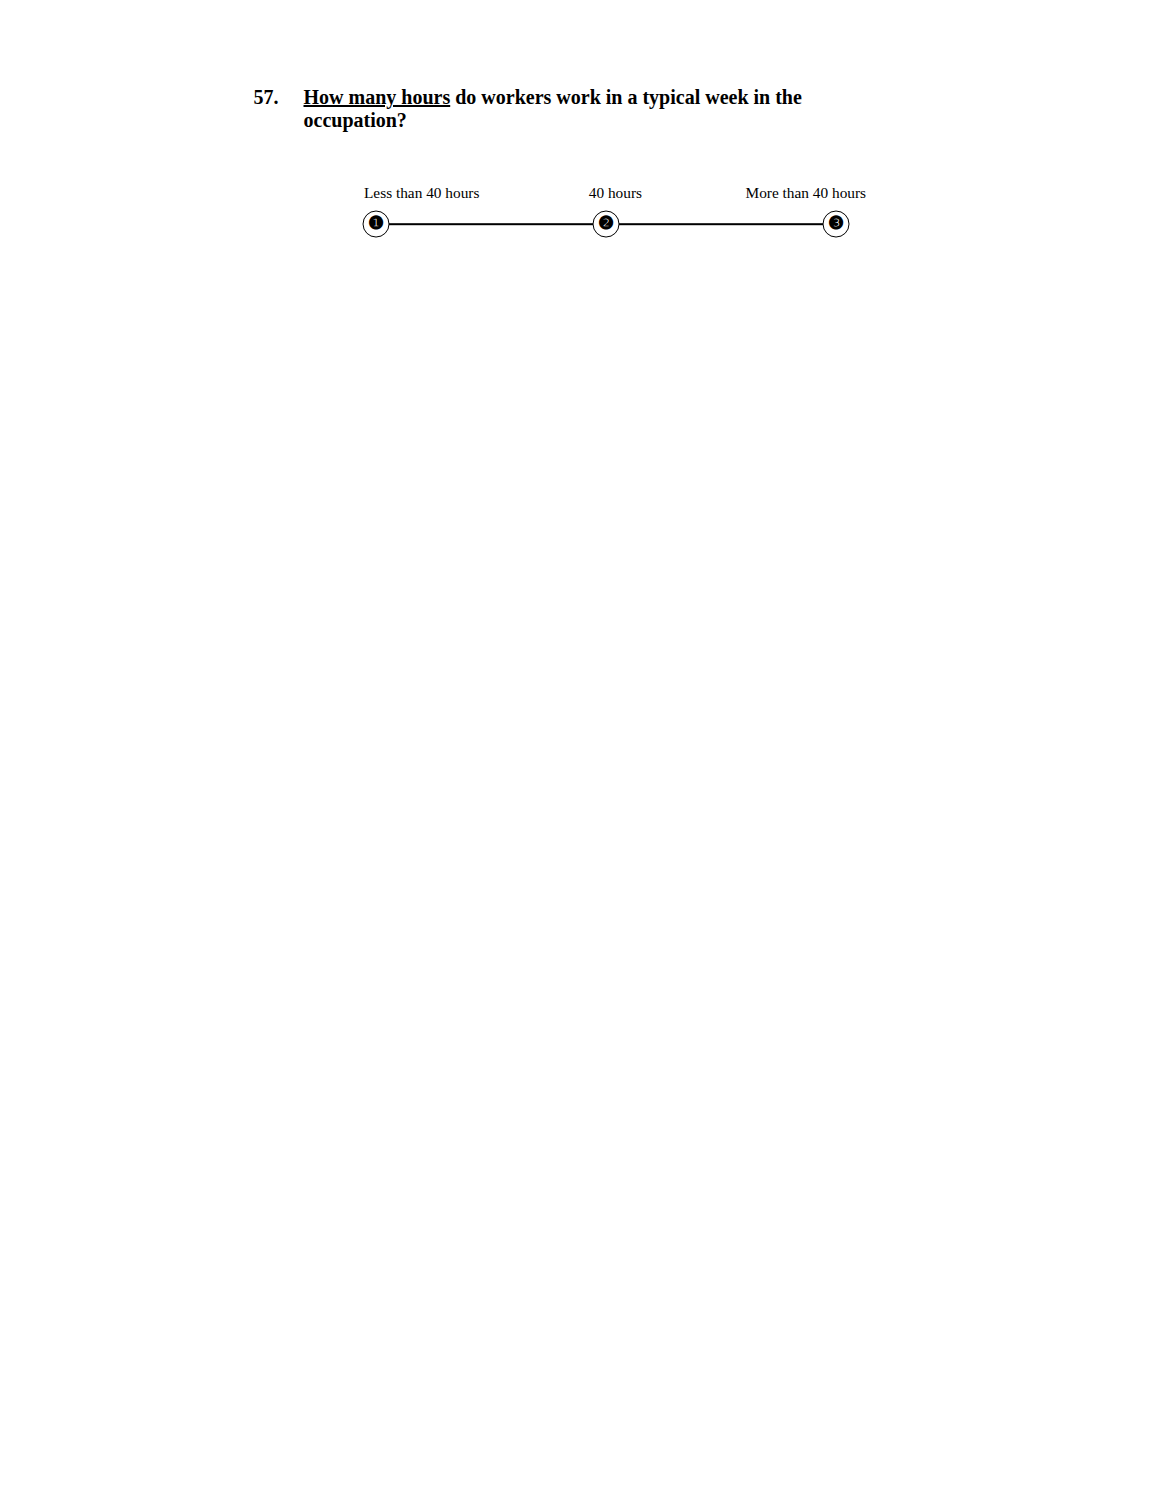57. How many hours do workers work in a typical week in the occupation?
Less than 40 hours 40 hours More than 40 hours
❶
❷
❸